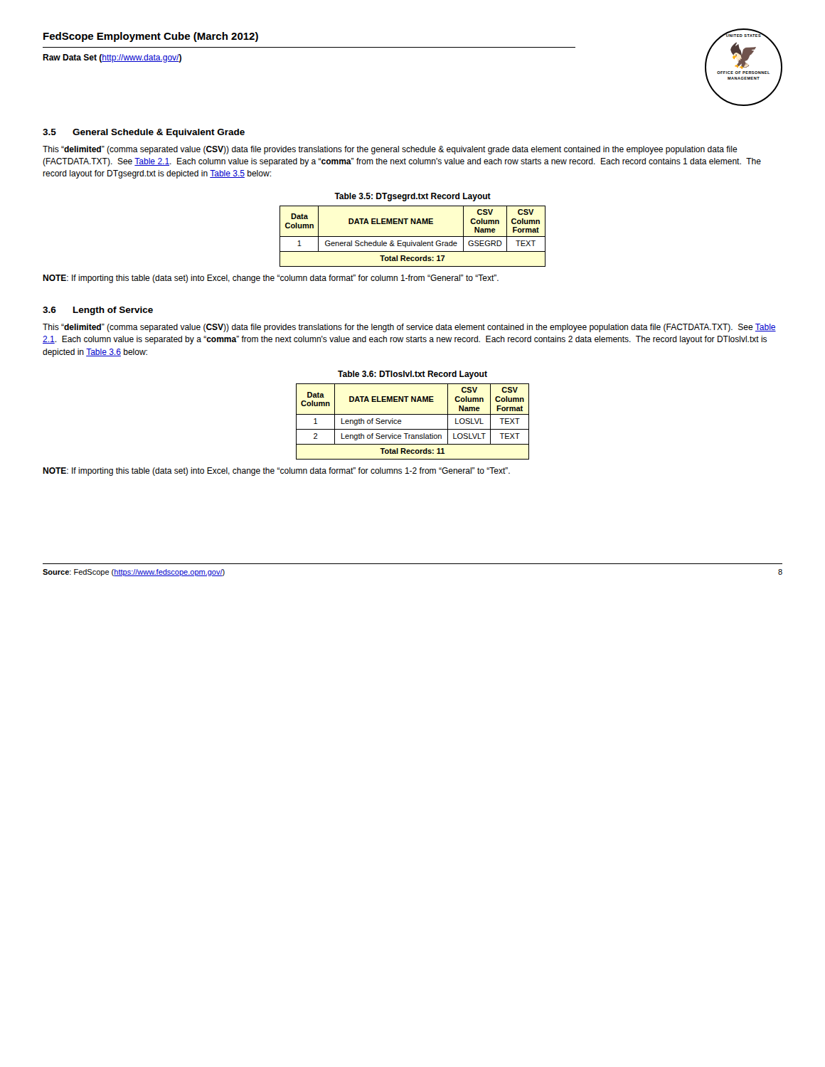FedScope Employment Cube (March 2012)
Raw Data Set (http://www.data.gov/)
UNITED STATES
🦅
OFFICE OF PERSONNEL MANAGEMENT
3.5 General Schedule & Equivalent Grade
This “delimited” (comma separated value (CSV)) data file provides translations for the general schedule & equivalent grade data element contained in the employee population data file (FACTDATA.TXT). See Table 2.1. Each column value is separated by a “comma” from the next column's value and each row starts a new record. Each record contains 1 data element. The record layout for DTgsegrd.txt is depicted in Table 3.5 below:
Table 3.5: DTgsegrd.txt Record Layout
| Data Column | DATA ELEMENT NAME | CSV Column Name | CSV Column Format |
| --- | --- | --- | --- |
| 1 | General Schedule & Equivalent Grade | GSEGRD | TEXT |
| Total Records: 17 |
NOTE: If importing this table (data set) into Excel, change the “column data format” for column 1-from “General” to “Text”.
3.6 Length of Service
This “delimited” (comma separated value (CSV)) data file provides translations for the length of service data element contained in the employee population data file (FACTDATA.TXT). See Table 2.1. Each column value is separated by a “comma” from the next column's value and each row starts a new record. Each record contains 2 data elements. The record layout for DTloslvl.txt is depicted in Table 3.6 below:
Table 3.6: DTloslvl.txt Record Layout
| Data Column | DATA ELEMENT NAME | CSV Column Name | CSV Column Format |
| --- | --- | --- | --- |
| 1 | Length of Service | LOSLVL | TEXT |
| 2 | Length of Service Translation | LOSLVLT | TEXT |
| Total Records: 11 |
NOTE: If importing this table (data set) into Excel, change the “column data format” for columns 1-2 from “General” to “Text”.
Source: FedScope (https://www.fedscope.opm.gov/) 8